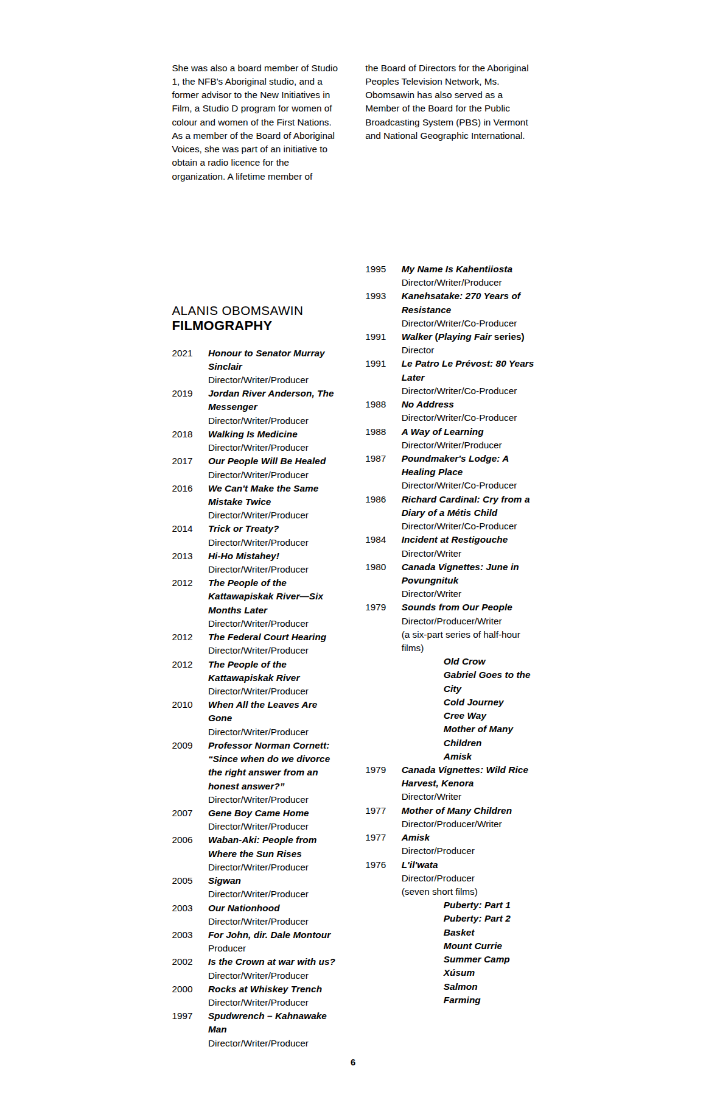She was also a board member of Studio 1, the NFB's Aboriginal studio, and a former advisor to the New Initiatives in Film, a Studio D program for women of colour and women of the First Nations. As a member of the Board of Aboriginal Voices, she was part of an initiative to obtain a radio licence for the organization. A lifetime member of
ALANIS OBOMSAWIN
FILMOGRAPHY
| 2021 | Honour to Senator Murray Sinclair Director/Writer/Producer |
| 2019 | Jordan River Anderson, The Messenger Director/Writer/Producer |
| 2018 | Walking Is Medicine Director/Writer/Producer |
| 2017 | Our People Will Be Healed Director/Writer/Producer |
| 2016 | We Can't Make the Same Mistake Twice Director/Writer/Producer |
| 2014 | Trick or Treaty? Director/Writer/Producer |
| 2013 | Hi-Ho Mistahey! Director/Writer/Producer |
| 2012 | The People of the Kattawapiskak River—Six Months Later Director/Writer/Producer |
| 2012 | The Federal Court Hearing Director/Writer/Producer |
| 2012 | The People of the Kattawapiskak River Director/Writer/Producer |
| 2010 | When All the Leaves Are Gone Director/Writer/Producer |
| 2009 | Professor Norman Cornett: “Since when do we divorce the right answer from an honest answer?” Director/Writer/Producer |
| 2007 | Gene Boy Came Home Director/Writer/Producer |
| 2006 | Waban-Aki: People from Where the Sun Rises Director/Writer/Producer |
| 2005 | Sigwan Director/Writer/Producer |
| 2003 | Our Nationhood Director/Writer/Producer |
| 2003 | For John, dir. Dale Montour Producer |
| 2002 | Is the Crown at war with us? Director/Writer/Producer |
| 2000 | Rocks at Whiskey Trench Director/Writer/Producer |
| 1997 | Spudwrench – Kahnawake Man Director/Writer/Producer |
the Board of Directors for the Aboriginal Peoples Television Network, Ms. Obomsawin has also served as a Member of the Board for the Public Broadcasting System (PBS) in Vermont and National Geographic International.
| 1995 | My Name Is Kahentiiosta Director/Writer/Producer |
| 1993 | Kanehsatake: 270 Years of Resistance Director/Writer/Co-Producer |
| 1991 | Walker ( Playing Fair series ) Director |
| 1991 | Le Patro Le Prévost: 80 Years Later Director/Writer/Co-Producer |
| 1988 | No Address Director/Writer/Co-Producer |
| 1988 | A Way of Learning Director/Writer/Producer |
| 1987 | Poundmaker's Lodge: A Healing Place Director/Writer/Co-Producer |
| 1986 | Richard Cardinal: Cry from a Diary of a Métis Child Director/Writer/Co-Producer |
| 1984 | Incident at Restigouche Director/Writer |
| 1980 | Canada Vignettes: June in Povungnituk Director/Writer |
| 1979 | Sounds from Our People Director/Producer/Writer (a six-part series of half-hour films) Old Crow Gabriel Goes to the City Cold Journey Cree Way Mother of Many Children Amisk |
| 1979 | Canada Vignettes: Wild Rice Harvest, Kenora Director/Writer |
| 1977 | Mother of Many Children Director/Producer/Writer |
| 1977 | Amisk Director/Producer |
| 1976 | L'il'wata Director/Producer (seven short films) Puberty: Part 1 Puberty: Part 2 Basket Mount Currie Summer Camp Xúsum Salmon Farming |
6